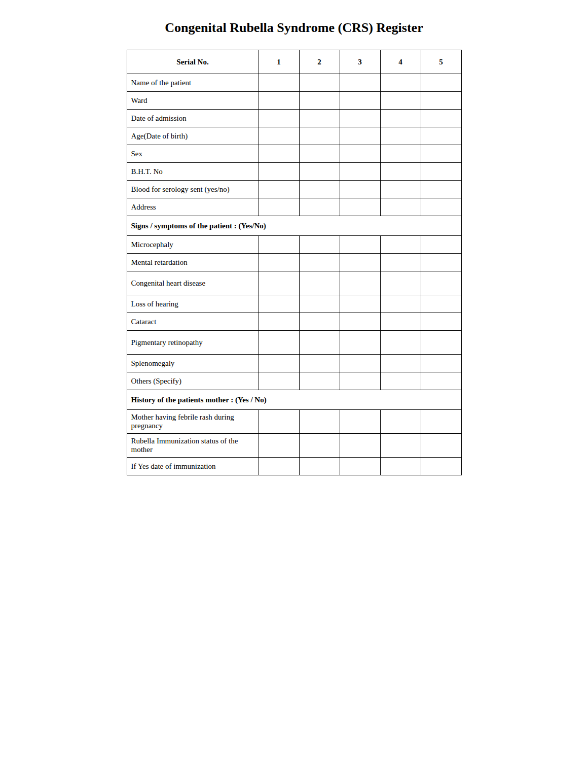Congenital Rubella Syndrome (CRS) Register
| Serial No. | 1 | 2 | 3 | 4 | 5 |
| --- | --- | --- | --- | --- | --- |
| Name of the patient | | | | | |
| Ward | | | | | |
| Date of admission | | | | | |
| Age(Date of birth) | | | | | |
| Sex | | | | | |
| B.H.T. No | | | | | |
| Blood for serology sent (yes/no) | | | | | |
| Address | | | | | |
| Signs / symptoms of the patient : (Yes/No) |
| Microcephaly | | | | | |
| Mental retardation | | | | | |
| Congenital heart disease | | | | | |
| Loss of hearing | | | | | |
| Cataract | | | | | |
| Pigmentary retinopathy | | | | | |
| Splenomegaly | | | | | |
| Others (Specify) | | | | | |
| History of the patients mother : (Yes / No) |
| Mother having febrile rash during pregnancy | | | | | |
| Rubella Immunization status of the mother | | | | | |
| If Yes date of immunization | | | | | |